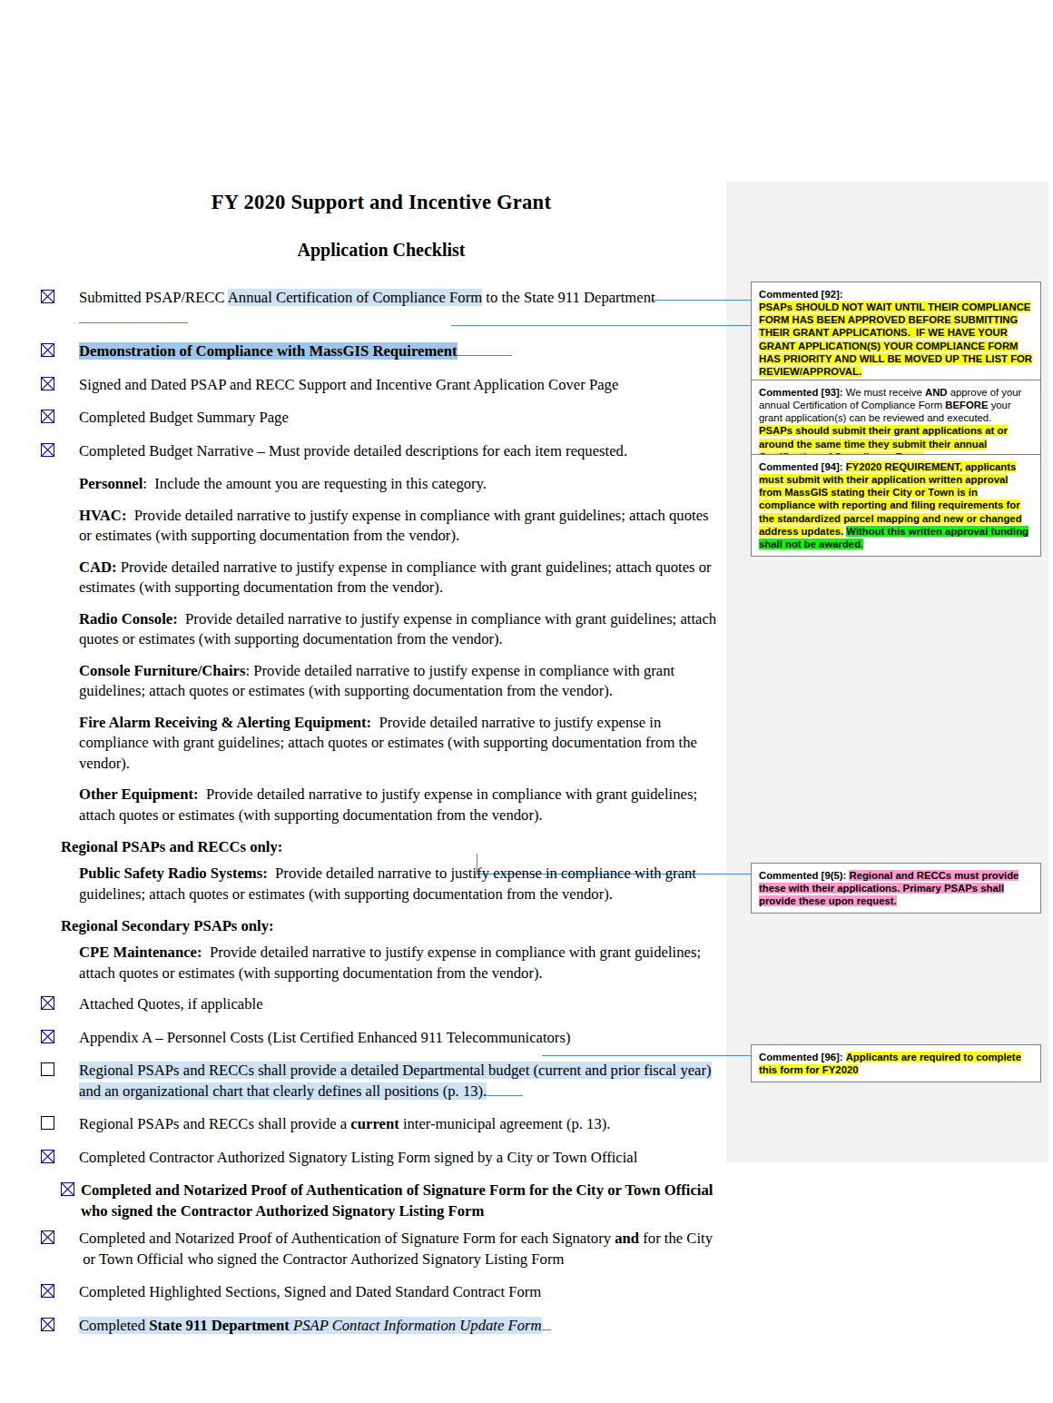FY 2020 Support and Incentive Grant
Application Checklist
Submitted PSAP/RECC Annual Certification of Compliance Form to the State 911 Department
Demonstration of Compliance with MassGIS Requirement
Signed and Dated PSAP and RECC Support and Incentive Grant Application Cover Page
Completed Budget Summary Page
Completed Budget Narrative – Must provide detailed descriptions for each item requested.
Personnel: Include the amount you are requesting in this category.
HVAC: Provide detailed narrative to justify expense in compliance with grant guidelines; attach quotes or estimates (with supporting documentation from the vendor).
CAD: Provide detailed narrative to justify expense in compliance with grant guidelines; attach quotes or estimates (with supporting documentation from the vendor).
Radio Console: Provide detailed narrative to justify expense in compliance with grant guidelines; attach quotes or estimates (with supporting documentation from the vendor).
Console Furniture/Chairs: Provide detailed narrative to justify expense in compliance with grant guidelines; attach quotes or estimates (with supporting documentation from the vendor).
Fire Alarm Receiving & Alerting Equipment: Provide detailed narrative to justify expense in compliance with grant guidelines; attach quotes or estimates (with supporting documentation from the vendor).
Other Equipment: Provide detailed narrative to justify expense in compliance with grant guidelines; attach quotes or estimates (with supporting documentation from the vendor).
Regional PSAPs and RECCs only:
Public Safety Radio Systems: Provide detailed narrative to justify expense in compliance with grant guidelines; attach quotes or estimates (with supporting documentation from the vendor).
Regional Secondary PSAPs only:
CPE Maintenance: Provide detailed narrative to justify expense in compliance with grant guidelines; attach quotes or estimates (with supporting documentation from the vendor).
Attached Quotes, if applicable
Appendix A – Personnel Costs (List Certified Enhanced 911 Telecommunicators)
Regional PSAPs and RECCs shall provide a detailed Departmental budget (current and prior fiscal year) and an organizational chart that clearly defines all positions (p. 13).
Regional PSAPs and RECCs shall provide a current inter-municipal agreement (p. 13).
Completed Contractor Authorized Signatory Listing Form signed by a City or Town Official
Completed and Notarized Proof of Authentication of Signature Form for the City or Town Official who signed the Contractor Authorized Signatory Listing Form
Completed and Notarized Proof of Authentication of Signature Form for each Signatory and for the City
or Town Official who signed the Contractor Authorized Signatory Listing Form
Completed Highlighted Sections, Signed and Dated Standard Contract Form
Completed State 911 Department PSAP Contact Information Update Form
Commented [92]:
PSAPs SHOULD NOT WAIT UNTIL THEIR COMPLIANCE FORM HAS BEEN APPROVED BEFORE SUBMITTING THEIR GRANT APPLICATIONS. IF WE HAVE YOUR GRANT APPLICATION(S) YOUR COMPLIANCE FORM HAS PRIORITY AND WILL BE MOVED UP THE LIST FOR REVIEW/APPROVAL.
Commented [93]: We must receive AND approve of your annual Certification of Compliance Form BEFORE your grant application(s) can be reviewed and executed.
PSAPs should submit their grant applications at or around the same time they submit their annual Certification of Compliance Form.
Commented [94]: FY2020 REQUIREMENT, applicants must submit with their application written approval from MassGIS stating their City or Town is in compliance with reporting and filing requirements for the standardized parcel mapping and new or changed address updates. Without this written approval funding shall not be awarded.
Commented [9(5): Regional and RECCs must provide these with their applications. Primary PSAPs shall provide these upon request.
Commented [96]: Applicants are required to complete this form for FY2020